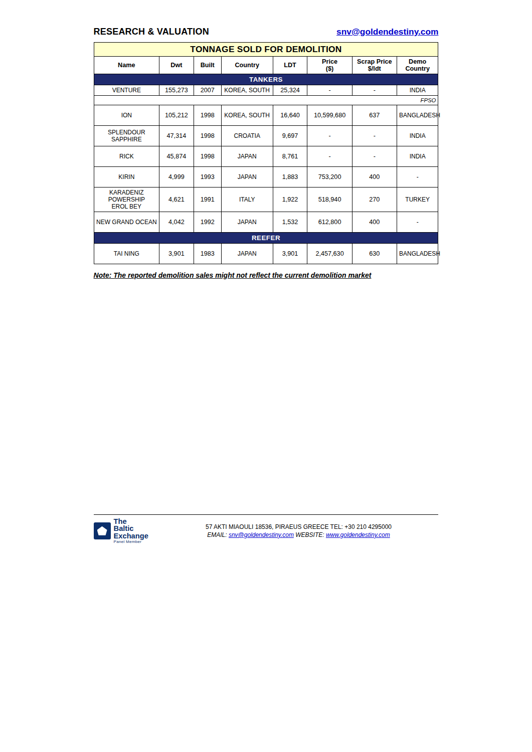RESEARCH & VALUATION
snv@goldendestiny.com
| TONNAGE SOLD FOR DEMOLITION |
| Name | Dwt | Built | Country | LDT | Price ($) | Scrap Price $/ldt | Demo Country |
| TANKERS |
| VENTURE | 155,273 | 2007 | KOREA, SOUTH | 25,324 | - | - | INDIA |
| FPSO |
| ION | 105,212 | 1998 | KOREA, SOUTH | 16,640 | 10,599,680 | 637 | BANGLADESH |
| SPLENDOUR SAPPHIRE | 47,314 | 1998 | CROATIA | 9,697 | - | - | INDIA |
| RICK | 45,874 | 1998 | JAPAN | 8,761 | - | - | INDIA |
| KIRIN | 4,999 | 1993 | JAPAN | 1,883 | 753,200 | 400 | - |
| KARADENIZ POWERSHIP EROL BEY | 4,621 | 1991 | ITALY | 1,922 | 518,940 | 270 | TURKEY |
| NEW GRAND OCEAN | 4,042 | 1992 | JAPAN | 1,532 | 612,800 | 400 | - |
| REEFER |
| TAI NING | 3,901 | 1983 | JAPAN | 3,901 | 2,457,630 | 630 | BANGLADESH |
Note: The reported demolition sales might not reflect the current demolition market
The
Baltic
Exchange
Panel Member
57 AKTI MIAOULI 18536, PIRAEUS GREECE TEL: +30 210 4295000
EMAIL: snv@goldendestiny.com WEBSITE: www.goldendestiny.com